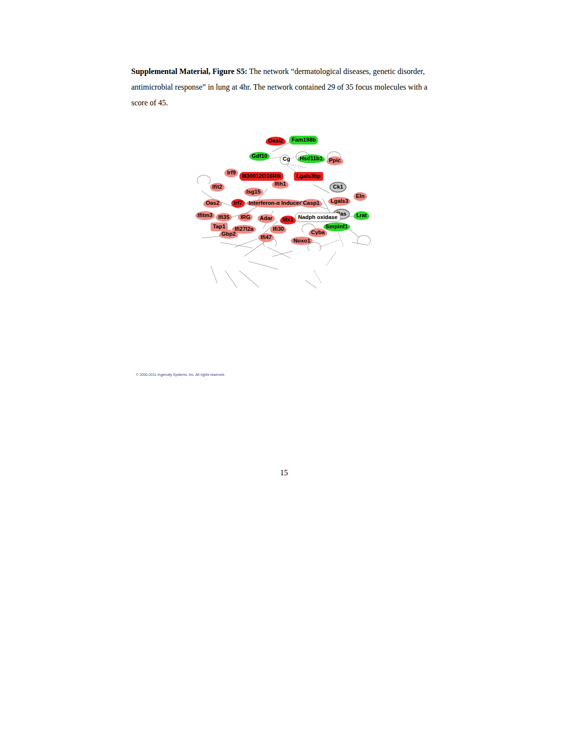Supplemental Material, Figure S5: The network “dermatological diseases, genetic disorder, antimicrobial response” in lung at 4hr. The network contained 29 of 35 focus molecules with a score of 45.
Oasl2
Fam198b
Gdf10
Cg
Hsd11b1
Ppic
Irf9
I830012O16Rik
Lgals3bp
Ifih1
Ifit2
Isg15
Ck1
Oas2
Irf7
Interferon-α Induced
Casp1
Lgals3
Eln
Ifitm3
Ifi35
IRG
Adar
Mx1
Ras
Lrat
Nadph oxidase
Tap1
Ifi27l2a
Ifi30
Serpinf1
Gbp2
Ifi47
Cyba
Noxo1
© 2000-2011 Ingenuity Systems, Inc. All rights reserved.
15